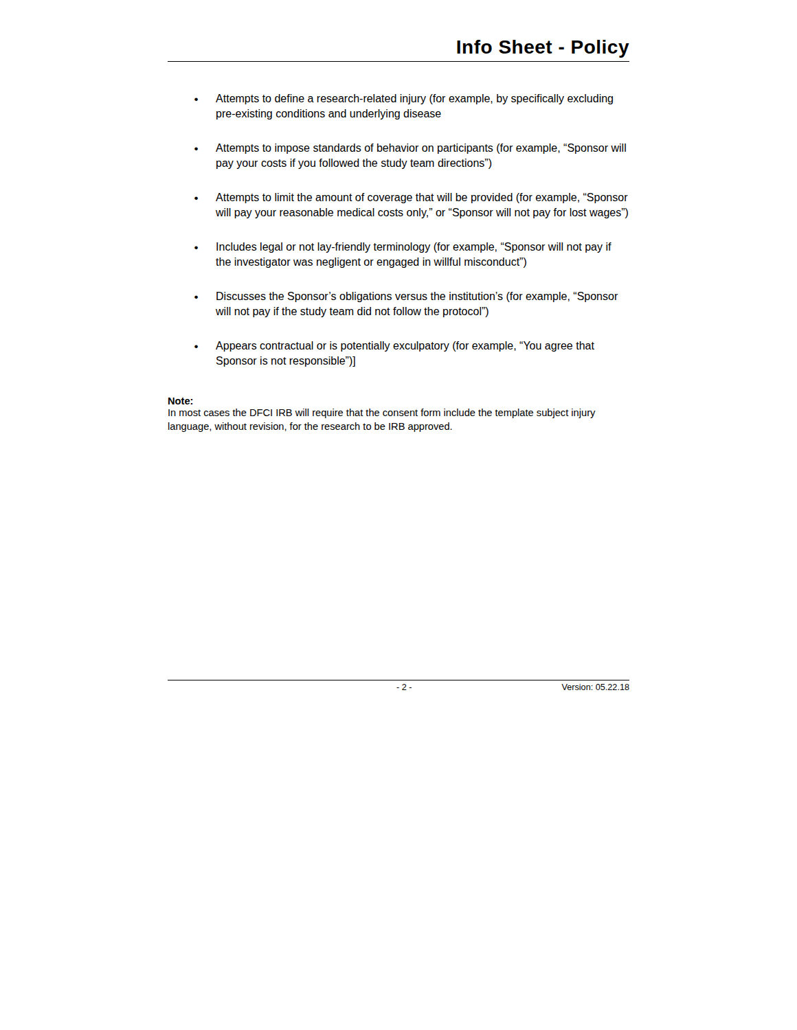Info Sheet - Policy
Attempts to define a research-related injury (for example, by specifically excluding pre-existing conditions and underlying disease
Attempts to impose standards of behavior on participants (for example, “Sponsor will pay your costs if you followed the study team directions”)
Attempts to limit the amount of coverage that will be provided (for example, “Sponsor will pay your reasonable medical costs only,” or “Sponsor will not pay for lost wages”)
Includes legal or not lay-friendly terminology (for example, “Sponsor will not pay if the investigator was negligent or engaged in willful misconduct”)
Discusses the Sponsor’s obligations versus the institution’s (for example, “Sponsor will not pay if the study team did not follow the protocol”)
Appears contractual or is potentially exculpatory (for example, “You agree that Sponsor is not responsible”)]
Note:
In most cases the DFCI IRB will require that the consent form include the template subject injury language, without revision, for the research to be IRB approved.
- 2 - Version: 05.22.18